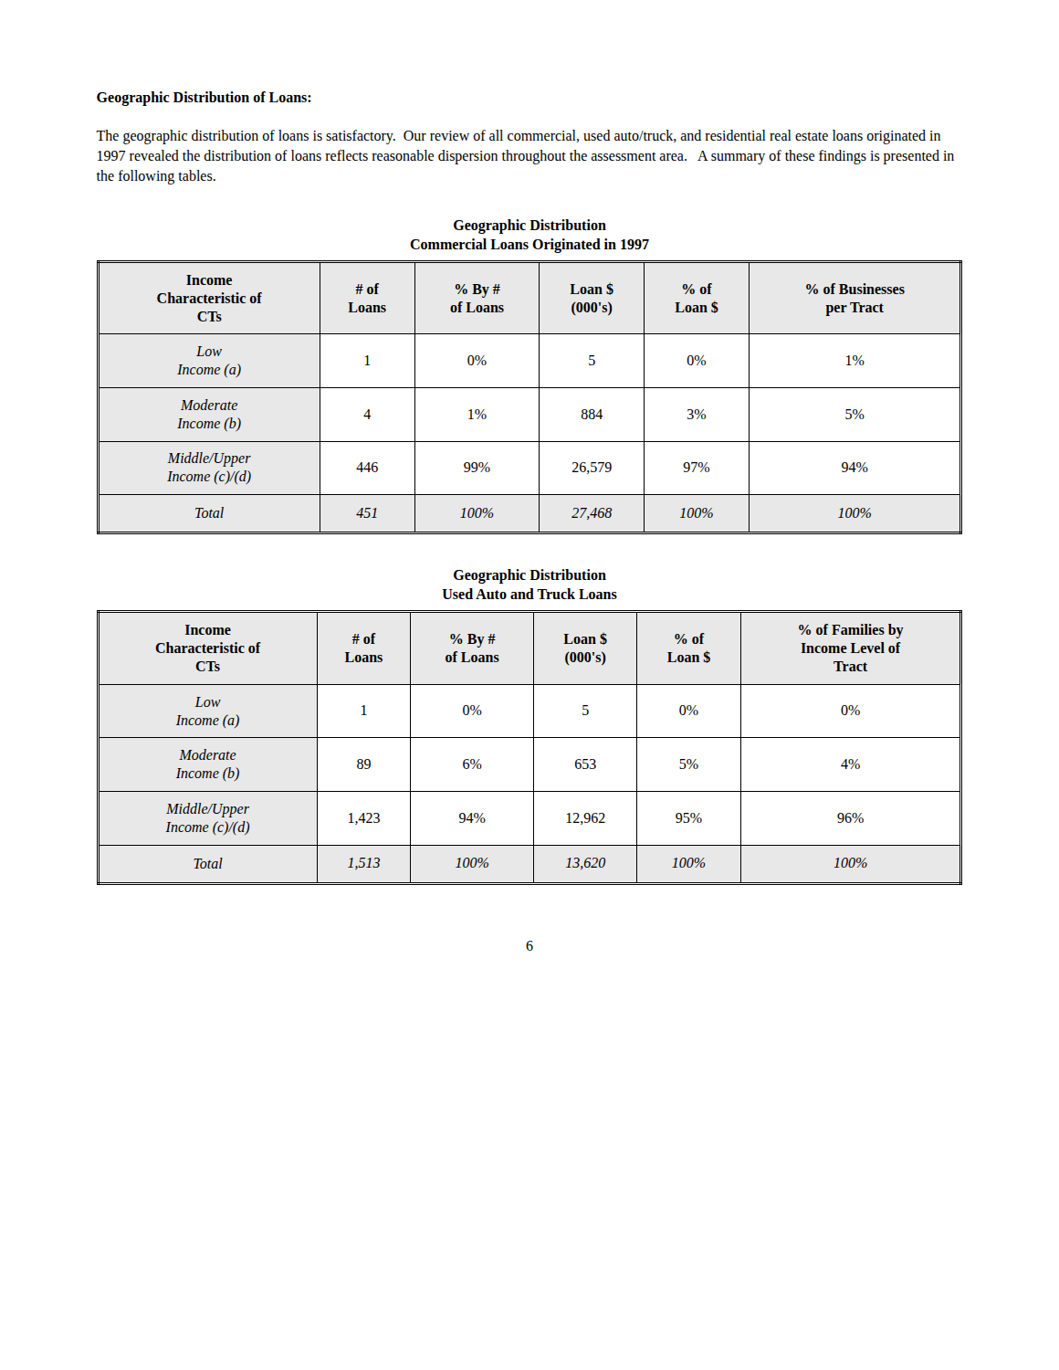Geographic Distribution of Loans:
The geographic distribution of loans is satisfactory. Our review of all commercial, used auto/truck, and residential real estate loans originated in 1997 revealed the distribution of loans reflects reasonable dispersion throughout the assessment area. A summary of these findings is presented in the following tables.
Geographic Distribution
Commercial Loans Originated in 1997
| Income Characteristic of CTs | # of Loans | % By # of Loans | Loan $ (000's) | % of Loan $ | % of Businesses per Tract |
| --- | --- | --- | --- | --- | --- |
| Low Income (a) | 1 | 0% | 5 | 0% | 1% |
| Moderate Income (b) | 4 | 1% | 884 | 3% | 5% |
| Middle/Upper Income (c)/(d) | 446 | 99% | 26,579 | 97% | 94% |
| Total | 451 | 100% | 27,468 | 100% | 100% |
Geographic Distribution
Used Auto and Truck Loans
| Income Characteristic of CTs | # of Loans | % By # of Loans | Loan $ (000's) | % of Loan $ | % of Families by Income Level of Tract |
| --- | --- | --- | --- | --- | --- |
| Low Income (a) | 1 | 0% | 5 | 0% | 0% |
| Moderate Income (b) | 89 | 6% | 653 | 5% | 4% |
| Middle/Upper Income (c)/(d) | 1,423 | 94% | 12,962 | 95% | 96% |
| Total | 1,513 | 100% | 13,620 | 100% | 100% |
6